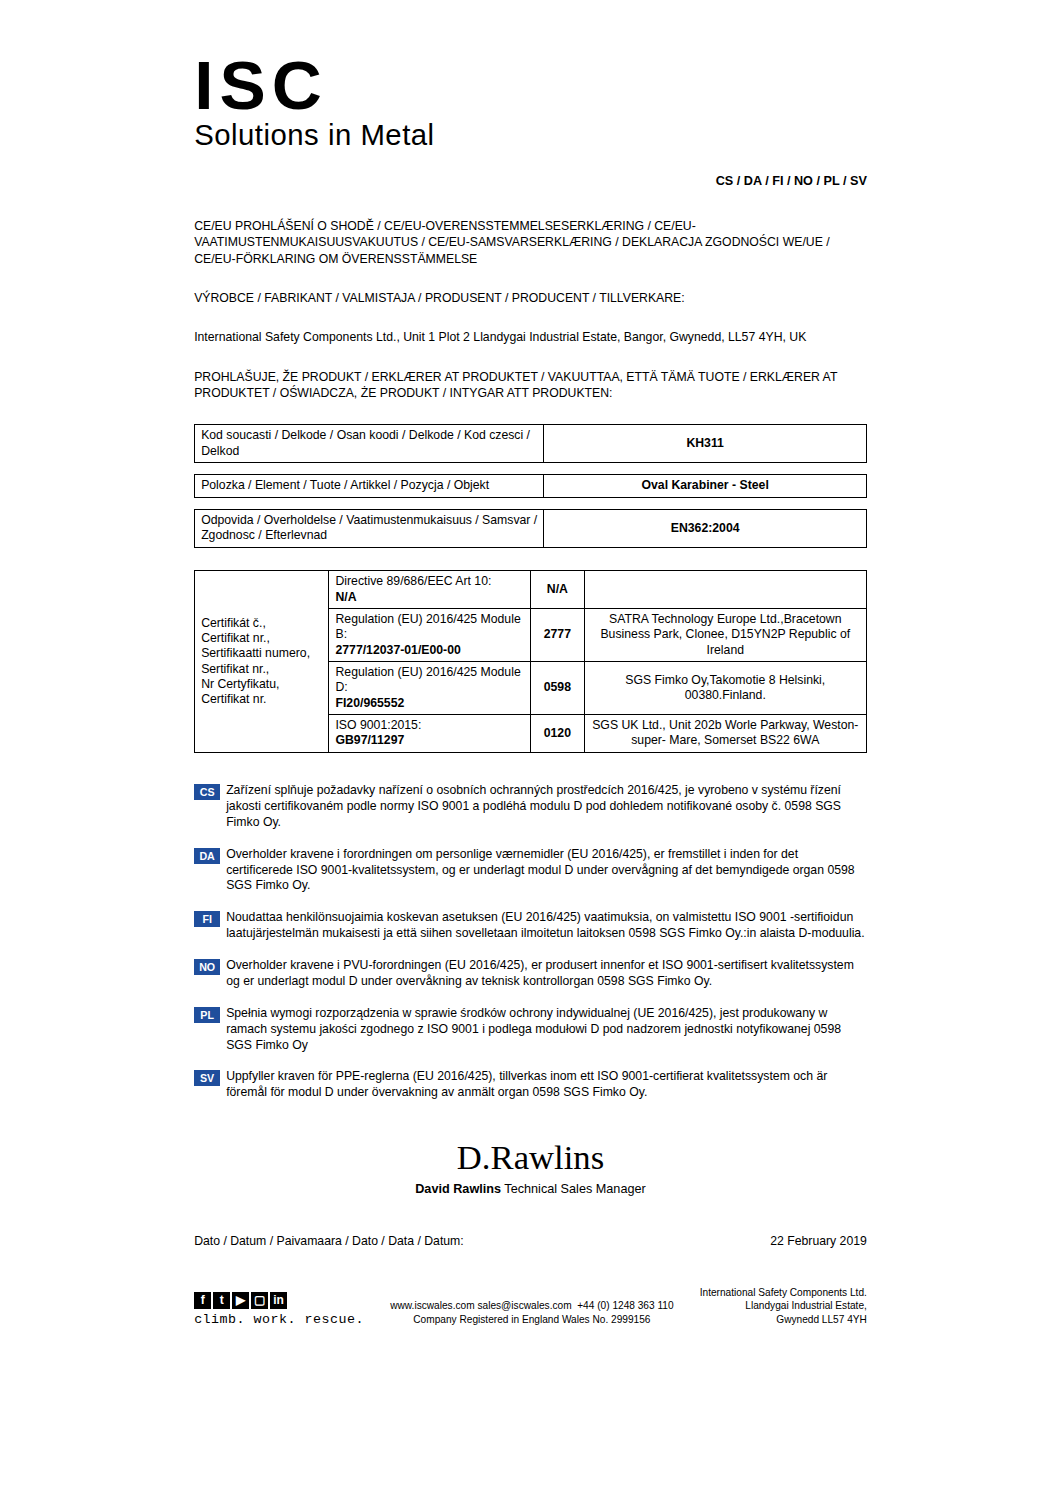ISC
Solutions in Metal
CS / DA / FI / NO / PL / SV
CE/EU PROHLÁŠENÍ O SHODĚ / CE/EU-OVERENSSTEMMELSESERKLÆRING / CE/EU-VAATIMUSTENMUKAISUUSVAKUUTUS / CE/EU-SAMSVARSERKLÆRING / DEKLARACJA ZGODNOŚCI WE/UE / CE/EU-FÖRKLARING OM ÖVERENSSTÄMMELSE
VÝROBCE / FABRIKANT / VALMISTAJA / PRODUSENT / PRODUCENT / TILLVERKARE:
International Safety Components Ltd., Unit 1 Plot 2 Llandygai Industrial Estate, Bangor, Gwynedd, LL57 4YH, UK
PROHLAŠUJE, ŽE PRODUKT / ERKLÆRER AT PRODUKTET / VAKUUTTAA, ETTÄ TÄMÄ TUOTE / ERKLÆRER AT PRODUKTET / OŚWIADCZA, ŻE PRODUKT / INTYGAR ATT PRODUKTEN:
| Kod soucasti / Delkode / Osan koodi / Delkode / Kod czesci / Delkod | KH311 |
| Polozka / Element / Tuote / Artikkel / Pozycja / Objekt | Oval Karabiner - Steel |
| Odpovida / Overholdelse / Vaatimustenmukaisuus / Samsvar / Zgodnosc / Efterlevnad | EN362:2004 |
| Certifikát č., Certifikat nr., Sertifikaatti numero, Sertifikat nr., Nr Certyfikatu, Certifikat nr. | Directive 89/686/EEC Art 10: N/A | N/A | |
| Regulation (EU) 2016/425 Module B: 2777/12037-01/E00-00 | 2777 | SATRA Technology Europe Ltd.,Bracetown Business Park, Clonee, D15YN2P Republic of Ireland |
| Regulation (EU) 2016/425 Module D: FI20/965552 | 0598 | SGS Fimko Oy,Takomotie 8 Helsinki, 00380.Finland. |
| ISO 9001:2015: GB97/11297 | 0120 | SGS UK Ltd., Unit 202b Worle Parkway, Weston-super- Mare, Somerset BS22 6WA |
CS
Zařízení splňuje požadavky nařízení o osobních ochranných prostředcích 2016/425, je vyrobeno v systému řízení jakosti certifikovaném podle normy ISO 9001 a podléhá modulu D pod dohledem notifikované osoby č. 0598 SGS Fimko Oy.
DA
Overholder kravene i forordningen om personlige værnemidler (EU 2016/425), er fremstillet i inden for det certificerede ISO 9001-kvalitetssystem, og er underlagt modul D under overvågning af det bemyndigede organ 0598 SGS Fimko Oy.
FI
Noudattaa henkilönsuojaimia koskevan asetuksen (EU 2016/425) vaatimuksia, on valmistettu ISO 9001 -sertifioidun laatujärjestelmän mukaisesti ja että siihen sovelletaan ilmoitetun laitoksen 0598 SGS Fimko Oy.:in alaista D-moduulia.
NO
Overholder kravene i PVU-forordningen (EU 2016/425), er produsert innenfor et ISO 9001-sertifisert kvalitetssystem og er underlagt modul D under overvåkning av teknisk kontrollorgan 0598 SGS Fimko Oy.
PL
Spełnia wymogi rozporządzenia w sprawie środków ochrony indywidualnej (UE 2016/425), jest produkowany w ramach systemu jakości zgodnego z ISO 9001 i podlega modułowi D pod nadzorem jednostki notyfikowanej 0598 SGS Fimko Oy
SV
Uppfyller kraven för PPE-reglerna (EU 2016/425), tillverkas inom ett ISO 9001-certifierat kvalitetssystem och är föremål för modul D under övervakning av anmält organ 0598 SGS Fimko Oy.
D.Rawlins
David Rawlins Technical Sales Manager
Dato / Datum / Paivamaara / Dato / Data / Datum:
22 February 2019
f
t
▶
▢
in
climb. work. rescue.
www.iscwales.com sales@iscwales.com +44 (0) 1248 363 110
Company Registered in England Wales No. 2999156
International Safety Components Ltd.
Llandygai Industrial Estate,
Gwynedd LL57 4YH